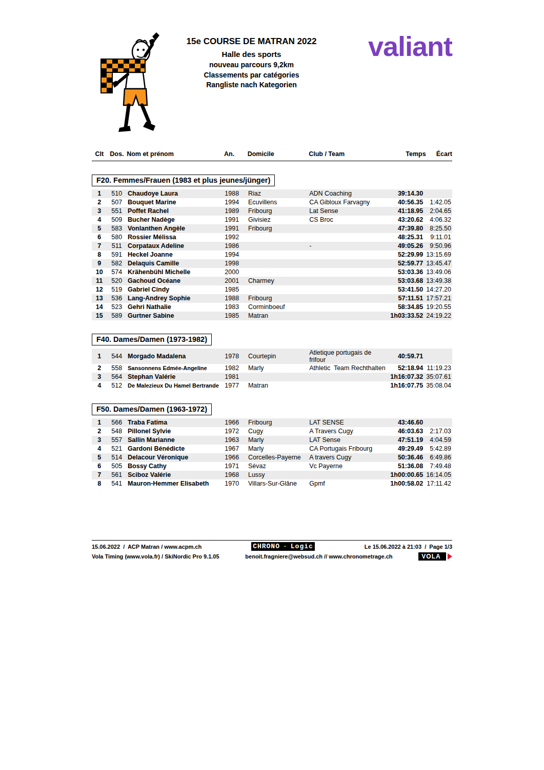15e COURSE DE MATRAN 2022
Halle des sports
nouveau parcours 9,2km
Classements par catégories
Rangliste nach Kategorien
valiant
| Clt | Dos. | Nom et prénom | An. | Domicile | Club / Team | Temps | Écart |
F20. Femmes/Frauen (1983 et plus jeunes/jünger)
| 1 | 510 | Chaudoye Laura | 1988 | Riaz | ADN Coaching | 39:14.30 | |
| 2 | 507 | Bouquet Marine | 1994 | Ecuvillens | CA Gibloux Farvagny | 40:56.35 | 1:42.05 |
| 3 | 551 | Poffet Rachel | 1989 | Fribourg | Lat Sense | 41:18.95 | 2:04.65 |
| 4 | 509 | Bucher Nadège | 1991 | Givisiez | CS Broc | 43:20.62 | 4:06.32 |
| 5 | 583 | Vonlanthen Angèle | 1991 | Fribourg | | 47:39.80 | 8:25.50 |
| 6 | 580 | Rossier Mélissa | 1992 | | | 48:25.31 | 9:11.01 |
| 7 | 511 | Corpataux Adeline | 1986 | | - | 49:05.26 | 9:50.96 |
| 8 | 591 | Heckel Joanne | 1994 | | | 52:29.99 | 13:15.69 |
| 9 | 582 | Delaquis Camille | 1998 | | | 52:59.77 | 13:45.47 |
| 10 | 574 | Krähenbühl Michelle | 2000 | | | 53:03.36 | 13:49.06 |
| 11 | 520 | Gachoud Océane | 2001 | Charmey | | 53:03.68 | 13:49.38 |
| 12 | 519 | Gabriel Cindy | 1985 | | | 53:41.50 | 14:27.20 |
| 13 | 536 | Lang-Andrey Sophie | 1988 | Fribourg | | 57:11.51 | 17:57.21 |
| 14 | 523 | Gehri Nathalie | 1983 | Corminboeuf | | 58:34.85 | 19:20.55 |
| 15 | 589 | Gurtner Sabine | 1985 | Matran | | 1h03:33.52 | 24:19.22 |
F40. Dames/Damen (1973-1982)
| 1 | 544 | Morgado Madalena | 1978 | Courtepin | Atletique portugais de frifour | 40:59.71 | |
| 2 | 558 | Sansonnens Edmée-Angeline | 1982 | Marly | Athletic Team Rechthalten | 52:18.94 | 11:19.23 |
| 3 | 564 | Stephan Valérie | 1981 | | | 1h16:07.32 | 35:07.61 |
| 4 | 512 | De Malezieux Du Hamel Bertrande | 1977 | Matran | | 1h16:07.75 | 35:08.04 |
F50. Dames/Damen (1963-1972)
| 1 | 566 | Traba Fatima | 1966 | Fribourg | LAT SENSE | 43:46.60 | |
| 2 | 548 | Pillonel Sylvie | 1972 | Cugy | A Travers Cugy | 46:03.63 | 2:17.03 |
| 3 | 557 | Sallin Marianne | 1963 | Marly | LAT Sense | 47:51.19 | 4:04.59 |
| 4 | 521 | Gardoni Bénédicte | 1967 | Marly | CA Portugais Fribourg | 49:29.49 | 5:42.89 |
| 5 | 514 | Delacour Véronique | 1966 | Corcelles-Payerne | A travers Cugy | 50:36.46 | 6:49.86 |
| 6 | 505 | Bossy Cathy | 1971 | Sévaz | Vc Payerne | 51:36.08 | 7:49.48 |
| 7 | 561 | Sciboz Valérie | 1968 | Lussy | | 1h00:00.65 | 16:14.05 |
| 8 | 541 | Mauron-Hemmer Elisabeth | 1970 | Villars-Sur-Glâne | Gpmf | 1h00:58.02 | 17:11.42 |
15.06.2022 / ACP Matran / www.acpm.ch
CHRONO-Logic
Le 15.06.2022 à 21:03 / Page 1/3
Vola Timing (www.vola.fr) / SkiNordic Pro 9.1.05
benoit.fragniere@websud.ch // www.chronometrage.ch
VOLA